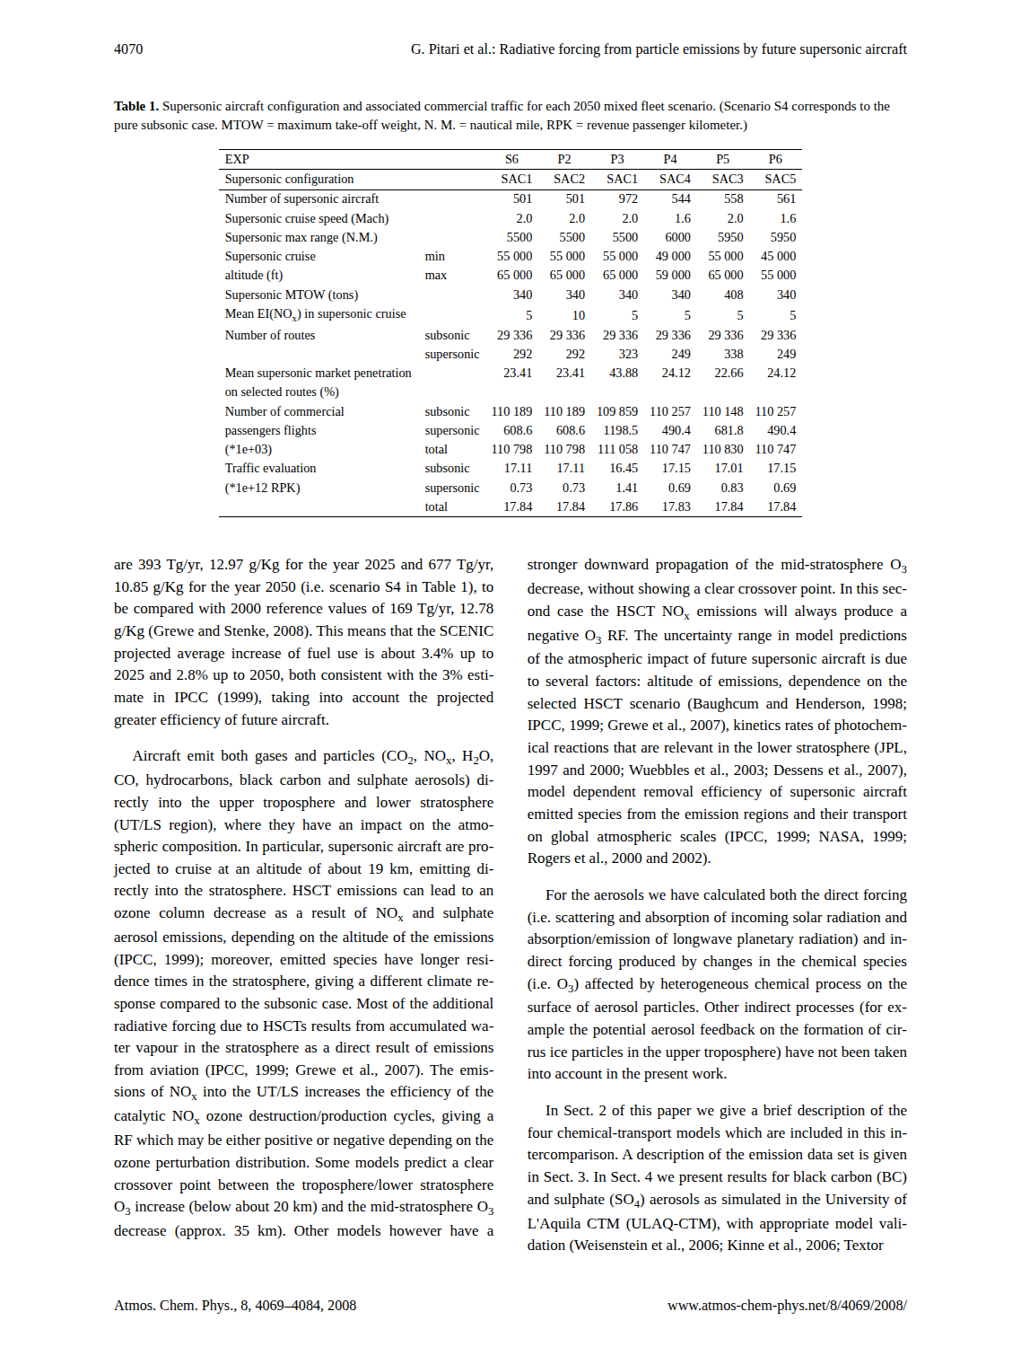4070 G. Pitari et al.: Radiative forcing from particle emissions by future supersonic aircraft
Table 1. Supersonic aircraft configuration and associated commercial traffic for each 2050 mixed fleet scenario. (Scenario S4 corresponds to the pure subsonic case. MTOW = maximum take-off weight, N. M. = nautical mile, RPK = revenue passenger kilometer.)
| EXP | | S6 | P2 | P3 | P4 | P5 | P6 |
| --- | --- | --- | --- | --- | --- | --- | --- |
| Supersonic configuration | | SAC1 | SAC2 | SAC1 | SAC4 | SAC3 | SAC5 |
| Number of supersonic aircraft | | 501 | 501 | 972 | 544 | 558 | 561 |
| Supersonic cruise speed (Mach) | | 2.0 | 2.0 | 2.0 | 1.6 | 2.0 | 1.6 |
| Supersonic max range (N.M.) | | 5500 | 5500 | 5500 | 6000 | 5950 | 5950 |
| Supersonic cruise | min | 55 000 | 55 000 | 55 000 | 49 000 | 55 000 | 45 000 |
| altitude (ft) | max | 65 000 | 65 000 | 65 000 | 59 000 | 65 000 | 55 000 |
| Supersonic MTOW (tons) | | 340 | 340 | 340 | 340 | 408 | 340 |
| Mean EI(NO x ) in supersonic cruise | | 5 | 10 | 5 | 5 | 5 | 5 |
| Number of routes | subsonic | 29 336 | 29 336 | 29 336 | 29 336 | 29 336 | 29 336 |
| | supersonic | 292 | 292 | 323 | 249 | 338 | 249 |
| Mean supersonic market penetration | | 23.41 | 23.41 | 43.88 | 24.12 | 22.66 | 24.12 |
| on selected routes (%) | | | | | | | |
| Number of commercial | subsonic | 110 189 | 110 189 | 109 859 | 110 257 | 110 148 | 110 257 |
| passengers flights | supersonic | 608.6 | 608.6 | 1198.5 | 490.4 | 681.8 | 490.4 |
| (*1e+03) | total | 110 798 | 110 798 | 111 058 | 110 747 | 110 830 | 110 747 |
| Traffic evaluation | subsonic | 17.11 | 17.11 | 16.45 | 17.15 | 17.01 | 17.15 |
| (*1e+12 RPK) | supersonic | 0.73 | 0.73 | 1.41 | 0.69 | 0.83 | 0.69 |
| | total | 17.84 | 17.84 | 17.86 | 17.83 | 17.84 | 17.84 |
are 393 Tg/yr, 12.97 g/Kg for the year 2025 and 677 Tg/yr, 10.85 g/Kg for the year 2050 (i.e. scenario S4 in Table 1), to be compared with 2000 reference values of 169 Tg/yr, 12.78 g/Kg (Grewe and Stenke, 2008). This means that the SCENIC projected average increase of fuel use is about 3.4% up to 2025 and 2.8% up to 2050, both consistent with the 3% estimate in IPCC (1999), taking into account the projected greater efficiency of future aircraft.
Aircraft emit both gases and particles (CO2, NOx, H2O, CO, hydrocarbons, black carbon and sulphate aerosols) directly into the upper troposphere and lower stratosphere (UT/LS region), where they have an impact on the atmospheric composition. In particular, supersonic aircraft are projected to cruise at an altitude of about 19 km, emitting directly into the stratosphere. HSCT emissions can lead to an ozone column decrease as a result of NOx and sulphate aerosol emissions, depending on the altitude of the emissions (IPCC, 1999); moreover, emitted species have longer residence times in the stratosphere, giving a different climate response compared to the subsonic case. Most of the additional radiative forcing due to HSCTs results from accumulated water vapour in the stratosphere as a direct result of emissions from aviation (IPCC, 1999; Grewe et al., 2007). The emissions of NOx into the UT/LS increases the efficiency of the catalytic NOx ozone destruction/production cycles, giving a RF which may be either positive or negative depending on the ozone perturbation distribution. Some models predict a clear crossover point between the troposphere/lower stratosphere O3 increase (below about 20 km) and the mid-stratosphere O3 decrease (approx. 35 km). Other models however have a stronger downward propagation of the mid-stratosphere O3 decrease, without showing a clear crossover point. In this second case the HSCT NOx emissions will always produce a negative O3 RF. The uncertainty range in model predictions of the atmospheric impact of future supersonic aircraft is due to several factors: altitude of emissions, dependence on the selected HSCT scenario (Baughcum and Henderson, 1998; IPCC, 1999; Grewe et al., 2007), kinetics rates of photochemical reactions that are relevant in the lower stratosphere (JPL, 1997 and 2000; Wuebbles et al., 2003; Dessens et al., 2007), model dependent removal efficiency of supersonic aircraft emitted species from the emission regions and their transport on global atmospheric scales (IPCC, 1999; NASA, 1999; Rogers et al., 2000 and 2002).
For the aerosols we have calculated both the direct forcing (i.e. scattering and absorption of incoming solar radiation and absorption/emission of longwave planetary radiation) and indirect forcing produced by changes in the chemical species (i.e. O3) affected by heterogeneous chemical process on the surface of aerosol particles. Other indirect processes (for example the potential aerosol feedback on the formation of cirrus ice particles in the upper troposphere) have not been taken into account in the present work.
In Sect. 2 of this paper we give a brief description of the four chemical-transport models which are included in this intercomparison. A description of the emission data set is given in Sect. 3. In Sect. 4 we present results for black carbon (BC) and sulphate (SO4) aerosols as simulated in the University of L'Aquila CTM (ULAQ-CTM), with appropriate model validation (Weisenstein et al., 2006; Kinne et al., 2006; Textor
Atmos. Chem. Phys., 8, 4069–4084, 2008 www.atmos-chem-phys.net/8/4069/2008/